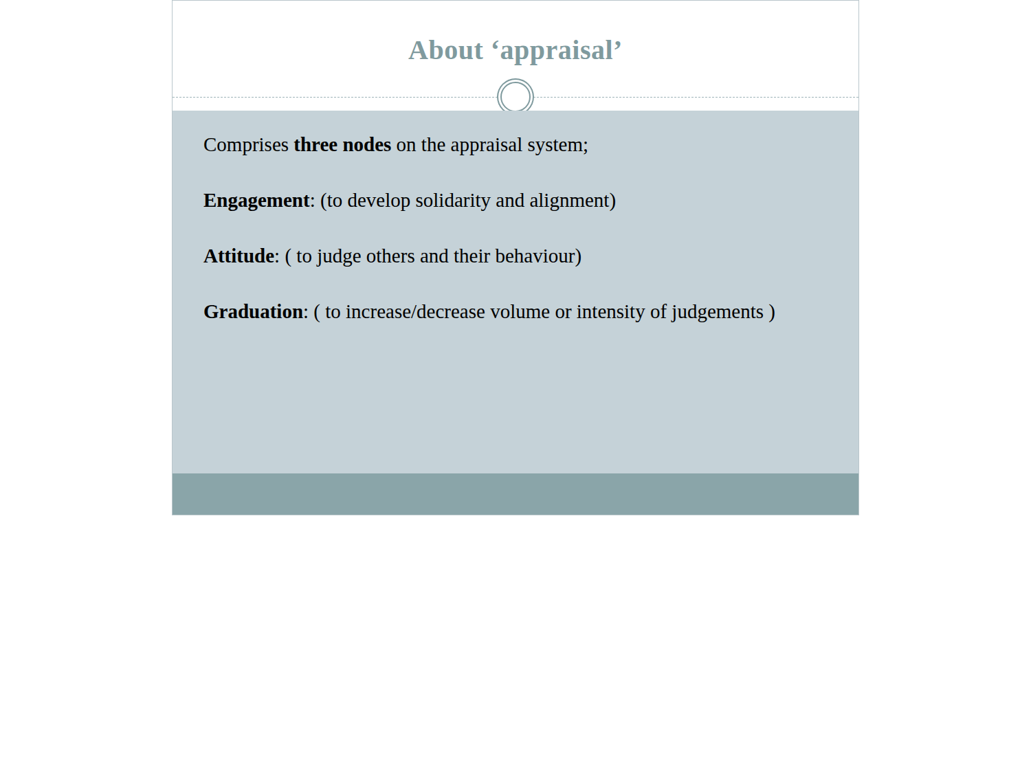About ‘appraisal’
Comprises three nodes on the appraisal system;
Engagement: (to develop solidarity and alignment)
Attitude: ( to judge others and their behaviour)
Graduation: ( to increase/decrease volume or intensity of judgements )